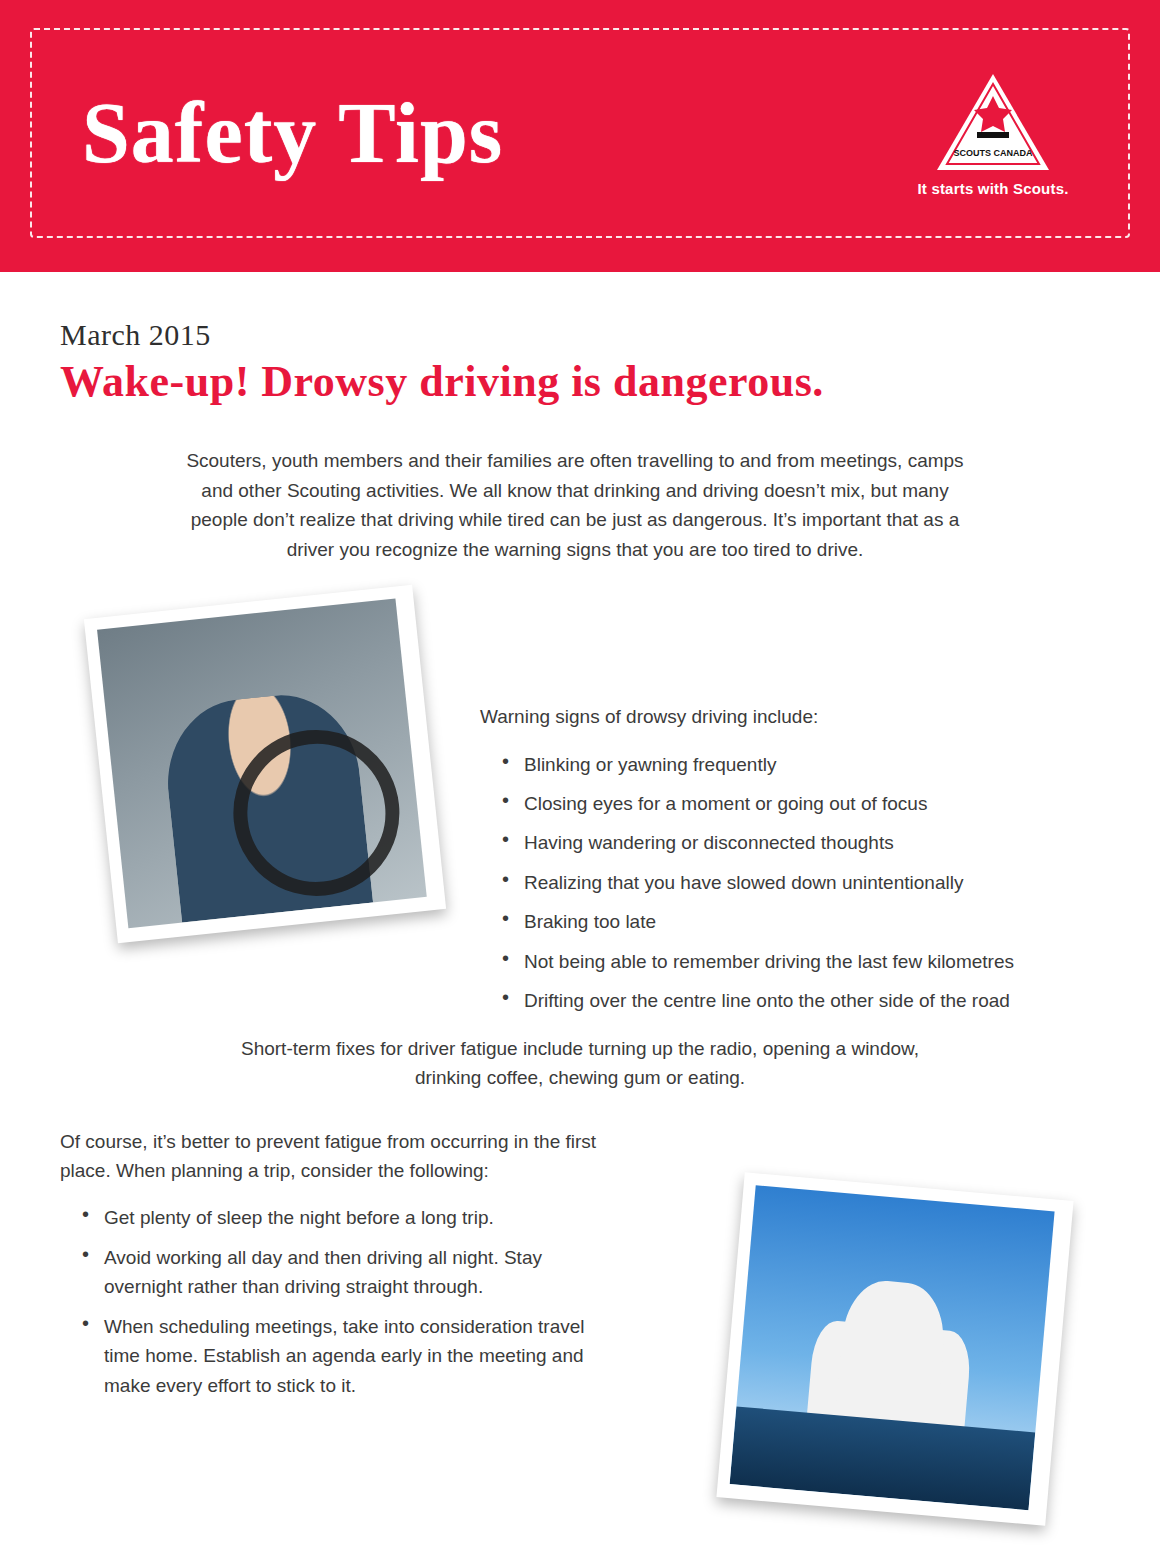Safety Tips
SCOUTS CANADA
It starts with Scouts.
March 2015
Wake-up! Drowsy driving is dangerous.
Scouters, youth members and their families are often travelling to and from meetings, camps and other Scouting activities. We all know that drinking and driving doesn’t mix, but many people don’t realize that driving while tired can be just as dangerous. It’s important that as a driver you recognize the warning signs that you are too tired to drive.
Warning signs of drowsy driving include:
Blinking or yawning frequently
Closing eyes for a moment or going out of focus
Having wandering or disconnected thoughts
Realizing that you have slowed down unintentionally
Braking too late
Not being able to remember driving the last few kilometres
Drifting over the centre line onto the other side of the road
Short-term fixes for driver fatigue include turning up the radio, opening a window, drinking coffee, chewing gum or eating.
Of course, it’s better to prevent fatigue from occurring in the first place. When planning a trip, consider the following:
Get plenty of sleep the night before a long trip.
Avoid working all day and then driving all night. Stay overnight rather than driving straight through.
When scheduling meetings, take into consideration travel time home. Establish an agenda early in the meeting and make every effort to stick to it.